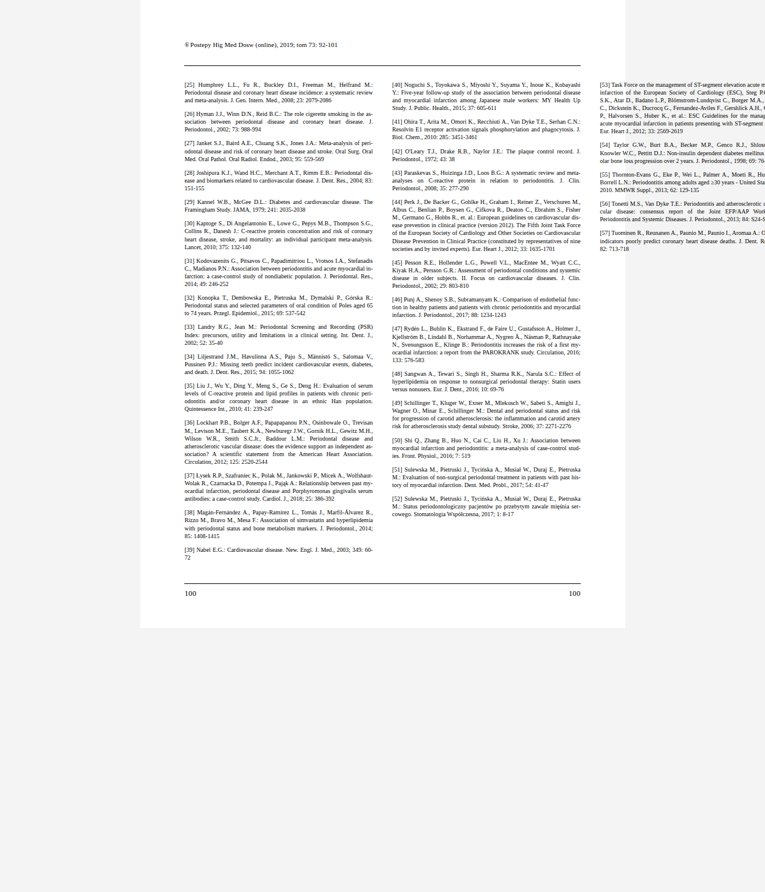®Postepy Hig Med Dosw (online), 2019; tom 73: 92-101
[25] Humphrey L.L., Fu R., Buckley D.I., Freeman M., Helfrand M.: Periodontal disease and coronary heart disease incidence: a systematic review and meta-analysis. J. Gen. Intern. Med., 2008; 23: 2079-2086
[26] Hyman J.J., Winn D.N., Reid B.C.: The role cigerette smoking in the association between periodontal disease and coronary heart disease. J. Periodontol., 2002; 73: 988-994
[27] Janket S.J., Baird A.E., Chuang S.K., Jones J.A.: Meta-analysis of periodontal disease and risk of coronary heart disease and stroke. Oral Surg. Oral Med. Oral Pathol. Oral Radiol. Endod., 2003; 95: 559-569
[28] Joshipura K.J., Wand H.C., Merchant A.T., Rimm E.B.: Periodontal disease and biomarkers related to cardiovascular disease. J. Dent. Res., 2004; 83: 151-155
[29] Kannel W.B., McGee D.L.: Diabetes and cardiovascular disease. The Framingham Study. JAMA, 1979; 241: 2035-2038
[30] Kaptoge S., Di Angelantonio E., Lowe G., Pepys M.B., Thompson S.G., Collins R., Danesh J.: C-reactive protein concentration and risk of coronary heart disease, stroke, and mortality: an individual participant meta-analysis. Lancet, 2010; 375: 132-140
[31] Kodovazenits G., Pitsavos C., Papadimitriou L., Vrotsos I.A., Stefanadis C., Madianos P.N.: Association between periodontitis and acute myocardial infarction: a case-control study of nondiabetic population. J. Periodontal. Res., 2014; 49: 246-252
[32] Konopka T., Dembowska E., Pietruska M., Dymalski P., Górska R.: Periodontal status and selected parameters of oral condition of Poles aged 65 to 74 years. Przegl. Epidemiol., 2015; 69: 537-542
[33] Landry R.G., Jean M.: Periodontal Screening and Recording (PSR) Index: precursors, utility and limitations in a clinical setting. Int. Dent. J., 2002; 52: 35-40
[34] Liljestrand J.M., Havulinna A.S., Paju S., Männistö S., Salomaa V., Pussinen P.J.: Missing teeth predict incident cardiovascular events, diabetes, and death. J. Dent. Res., 2015; 94: 1055-1062
[35] Liu J., Wu Y., Ding Y., Meng S., Ge S., Deng H.: Evaluation of serum levels of C-reactive protein and lipid profiles in patients with chronic periodontitis and/or coronary heart disease in an ethnic Han population. Quintessence Int., 2010; 41: 239-247
[36] Lockhart P.B., Bolger A.F., Papapapanou P.N., Osinbowale O., Trevisan M., Levison M.E., Taubert K.A., Newburegr J.W., Gornik H.L., Gewitz M.H., Wilson W.R., Smith S.C.Jr., Baddour L.M.: Periodontal disease and atherosclerotic vascular disease: does the evidence support an independent association? A scientific statement from the American Heart Association. Circulation, 2012; 125: 2520-2544
[37] Łysek R.P., Szafraniec K., Polak M., Jankowski P., Micek A., Wolfshaut-Wolak R., Czarnacka D., Potempa J., Pająk A.: Relationship between past myocardial infarction, periodontal disease and Porphyromonas gingivalis serum antibodies: a case-control study. Cardiol. J., 2018; 25: 386-392
[38] Magán-Fernández A., Papay-Ramirez L., Tomás J., Marfil-Álvarez R., Rizzo M., Bravo M., Mesa F.: Association of simvastatin and hyperlipidemia with periodontal status and bone metabolism markers. J. Periodontol., 2014; 85: 1408-1415
[39] Nabel E.G.: Cardiovascular disease. New. Engl. J. Med., 2003; 349: 60-72
[40] Noguchi S., Toyokawa S., Miyoshi Y., Suyama Y., Inoue K., Kobayashi Y.: Five-year follow-up study of the association between periodontal disease and myocardial infarction among Japanese male workers: MY Health Up Study. J. Public. Health., 2015; 37: 605-611
[41] Ohira T., Arita M., Omori K., Recchiuti A., Van Dyke T.E., Serhan C.N.: Resolvin E1 receptor activation signals phosphorylation and phagocytosis. J. Biol. Chem., 2010: 285: 3451-3461
[42] O'Leary T.J., Drake R.B., Naylor J.E.: The plaque control record. J. Periodontol., 1972; 43: 38
[43] Paraskevas S., Huizinga J.D., Loos B.G.: A systematic review and meta-analyses on C-reactive protein in relation to periodontitis. J. Clin. Periodontol., 2008; 35: 277-290
[44] Perk J., De Backer G., Gohlke H., Graham I., Reiner Z., Verschuren M., Albus C., Benlian P., Boysen G., Cifkova R., Deaton C., Ebrahim S., Fisher M., Germano G., Hobbs R., et. al.: European guidelines on cardiovascular disease prevention in clinical practice (version 2012). The Fifth Joint Task Force of the European Society of Cardiology and Other Societies on Cardiovascular Disease Prevention in Clinical Practice (constituted by representatives of nine societies and by invited experts). Eur. Heart J., 2012; 33: 1635-1701
[45] Pesson R.E., Hollender L.G., Powell V.L., MacEntee M., Wyatt C.C., Kiyak H.A., Persson G.R.: Assessment of periodontal conditions and systemic disease in older subjects. II. Focus on cardiovascular diseases. J. Clin. Periodontol., 2002; 29: 803-810
[46] Punj A., Shenoy S.B., Subramanyam K.: Comparison of endothelial function in healthy patients and patients with chronic periodontitis and myocardial infarction. J. Periodontol., 2017; 88: 1234-1243
[47] Rydén L., Buhlin K., Ekstrand F., de Faire U., Gustafsson A., Holmer J., Kjellström B., Lindahl B., Norhammar A., Nygren Å., Näsman P., Rathnayake N., Svenungsson E., Klinge B.: Periodontitis increases the risk of a first myocardial infarction: a report from the PAROKRANK study. Circulation, 2016; 133: 576-583
[48] Sangwan A., Tewari S., Singh H., Sharma R.K., Narula S.C.: Effect of hyperlipidemia on response to nonsurgical periodontal therapy: Statin users versus nonusers. Eur. J. Dent., 2016; 10: 69-76
[49] Schillinger T., Kluger W., Exner M., Mlekusch W., Sabeti S., Amighi J., Wagner O., Minar E., Schillinger M.: Dental and periodontal status and risk for progression of carotid atherosclerosis: the inflammation and carotid artery risk for atherosclerosis study dental substudy. Stroke, 2006; 37: 2271-2276
[50] Shi Q., Zhang B., Huo N., Cai C., Liu H., Xu J.: Association between myocardial infarction and periodontitis: a meta-analysis of case-control studies. Front. Physiol., 2016; 7: 519
[51] Sulewska M., Pietruski J., Tycińska A., Musiał W., Duraj E., Pietruska M.: Evaluation of non-surgical periodontal treatment in patients with past history of myocardial infarction. Dent. Med. Probl., 2017; 54: 41-47
[52] Sulewska M., Pietruski J., Tycińska A., Musiał W., Duraj E., Pietruska M.: Status periodontologiczny pacjentów po przebytym zawale mięśnia sercowego. Stomatologia Współczesna, 2017; 1: 8-17
[53] Task Force on the management of ST-segment elevation acute myocardial infarction of the European Society of Cardiology (ESC), Steg P.G., James S.K., Atar D., Badano L.P., Blömstrom-Lundqvist C., Borger M.A., Di Mario C., Dickstein K., Ducrocq G., Fernandez-Aviles F., Gershlick A.H., Giannuzzi P., Halvorsen S., Huber K., et al.: ESC Guidelines for the management of acute myocardial infarction in patients presenting with ST-segment elevation. Eur. Heart J., 2012; 33: 2569-2619
[54] Taylor G.W., Burt B.A., Becker M.P., Genco R.J., Shlossman M., Knowler W.C., Pettitt D.J.: Non-insulin dependent diabetes mellitus and alveolar bone loss progression over 2 years. J. Periodontol., 1998; 69: 76-83
[55] Thornton-Evans G., Eke P., Wei L., Palmer A., Moeti R., Hutchins R., Borrell L.N.: Periodontitis among adults aged ≥30 years - United States, 2009-2010. MMWR Suppl., 2013; 62: 129-135
[56] Tonetti M.S., Van Dyke T.E.: Periodontitis and atherosclerotic cardiovascular disease: consensus report of the Joint EFP/AAP Workshop on Periodontitis and Systemic Diseases. J. Periodontol., 2013; 84: S24-S29
[57] Tuominen R., Reunanen A., Paunio M., Paunio I., Aromaa A.: Oral health indicators poorly predict coronary heart disease deaths. J. Dent. Res., 2003; 82: 713-718
100 100